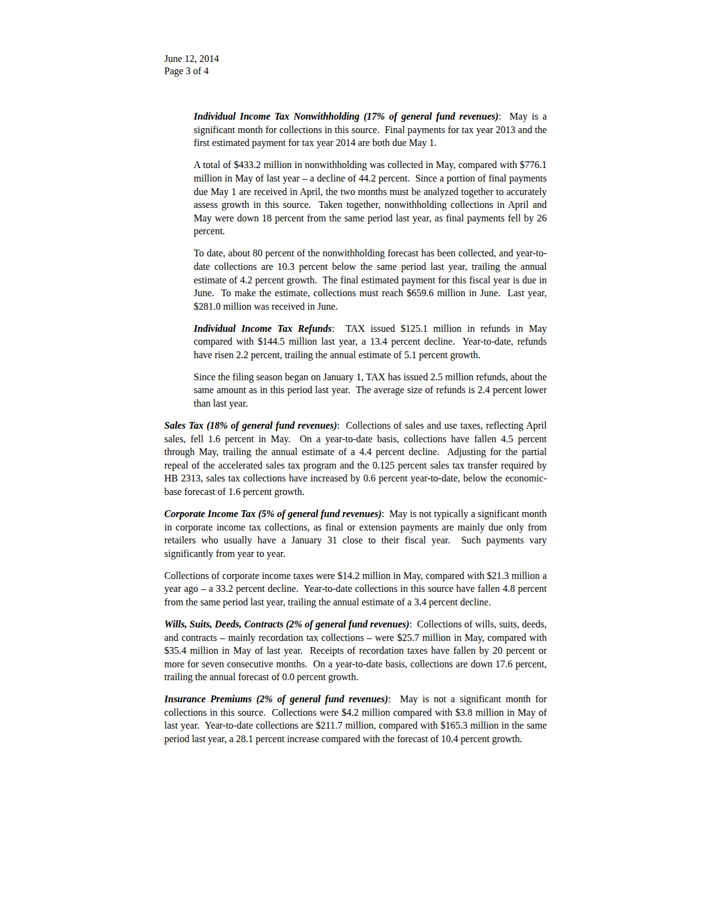June 12, 2014
Page 3 of 4
Individual Income Tax Nonwithholding (17% of general fund revenues): May is a significant month for collections in this source. Final payments for tax year 2013 and the first estimated payment for tax year 2014 are both due May 1.
A total of $433.2 million in nonwithholding was collected in May, compared with $776.1 million in May of last year – a decline of 44.2 percent. Since a portion of final payments due May 1 are received in April, the two months must be analyzed together to accurately assess growth in this source. Taken together, nonwithholding collections in April and May were down 18 percent from the same period last year, as final payments fell by 26 percent.
To date, about 80 percent of the nonwithholding forecast has been collected, and year-to-date collections are 10.3 percent below the same period last year, trailing the annual estimate of 4.2 percent growth. The final estimated payment for this fiscal year is due in June. To make the estimate, collections must reach $659.6 million in June. Last year, $281.0 million was received in June.
Individual Income Tax Refunds: TAX issued $125.1 million in refunds in May compared with $144.5 million last year, a 13.4 percent decline. Year-to-date, refunds have risen 2.2 percent, trailing the annual estimate of 5.1 percent growth.
Since the filing season began on January 1, TAX has issued 2.5 million refunds, about the same amount as in this period last year. The average size of refunds is 2.4 percent lower than last year.
Sales Tax (18% of general fund revenues): Collections of sales and use taxes, reflecting April sales, fell 1.6 percent in May. On a year-to-date basis, collections have fallen 4.5 percent through May, trailing the annual estimate of a 4.4 percent decline. Adjusting for the partial repeal of the accelerated sales tax program and the 0.125 percent sales tax transfer required by HB 2313, sales tax collections have increased by 0.6 percent year-to-date, below the economic-base forecast of 1.6 percent growth.
Corporate Income Tax (5% of general fund revenues): May is not typically a significant month in corporate income tax collections, as final or extension payments are mainly due only from retailers who usually have a January 31 close to their fiscal year. Such payments vary significantly from year to year.
Collections of corporate income taxes were $14.2 million in May, compared with $21.3 million a year ago – a 33.2 percent decline. Year-to-date collections in this source have fallen 4.8 percent from the same period last year, trailing the annual estimate of a 3.4 percent decline.
Wills, Suits, Deeds, Contracts (2% of general fund revenues): Collections of wills, suits, deeds, and contracts – mainly recordation tax collections – were $25.7 million in May, compared with $35.4 million in May of last year. Receipts of recordation taxes have fallen by 20 percent or more for seven consecutive months. On a year-to-date basis, collections are down 17.6 percent, trailing the annual forecast of 0.0 percent growth.
Insurance Premiums (2% of general fund revenues): May is not a significant month for collections in this source. Collections were $4.2 million compared with $3.8 million in May of last year. Year-to-date collections are $211.7 million, compared with $165.3 million in the same period last year, a 28.1 percent increase compared with the forecast of 10.4 percent growth.